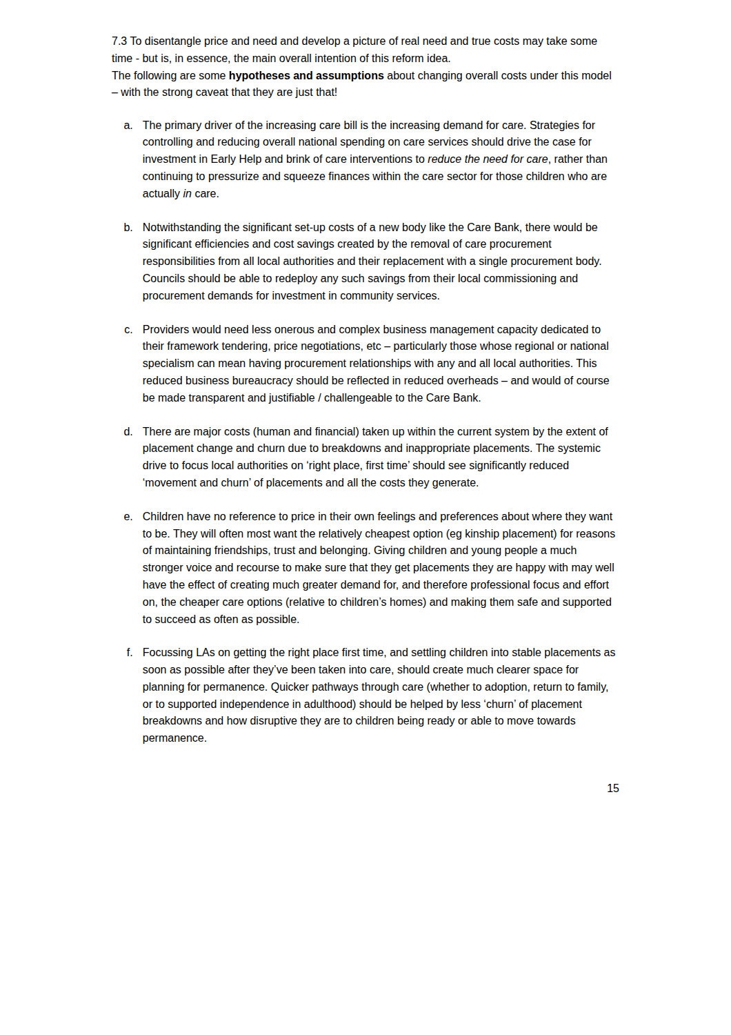7.3 To disentangle price and need and develop a picture of real need and true costs may take some time - but is, in essence, the main overall intention of this reform idea.
The following are some hypotheses and assumptions about changing overall costs under this model – with the strong caveat that they are just that!
The primary driver of the increasing care bill is the increasing demand for care. Strategies for controlling and reducing overall national spending on care services should drive the case for investment in Early Help and brink of care interventions to reduce the need for care, rather than continuing to pressurize and squeeze finances within the care sector for those children who are actually in care.
Notwithstanding the significant set-up costs of a new body like the Care Bank, there would be significant efficiencies and cost savings created by the removal of care procurement responsibilities from all local authorities and their replacement with a single procurement body. Councils should be able to redeploy any such savings from their local commissioning and procurement demands for investment in community services.
Providers would need less onerous and complex business management capacity dedicated to their framework tendering, price negotiations, etc – particularly those whose regional or national specialism can mean having procurement relationships with any and all local authorities. This reduced business bureaucracy should be reflected in reduced overheads – and would of course be made transparent and justifiable / challengeable to the Care Bank.
There are major costs (human and financial) taken up within the current system by the extent of placement change and churn due to breakdowns and inappropriate placements. The systemic drive to focus local authorities on ‘right place, first time’ should see significantly reduced ‘movement and churn’ of placements and all the costs they generate.
Children have no reference to price in their own feelings and preferences about where they want to be. They will often most want the relatively cheapest option (eg kinship placement) for reasons of maintaining friendships, trust and belonging. Giving children and young people a much stronger voice and recourse to make sure that they get placements they are happy with may well have the effect of creating much greater demand for, and therefore professional focus and effort on, the cheaper care options (relative to children’s homes) and making them safe and supported to succeed as often as possible.
Focussing LAs on getting the right place first time, and settling children into stable placements as soon as possible after they’ve been taken into care, should create much clearer space for planning for permanence. Quicker pathways through care (whether to adoption, return to family, or to supported independence in adulthood) should be helped by less ‘churn’ of placement breakdowns and how disruptive they are to children being ready or able to move towards permanence.
15